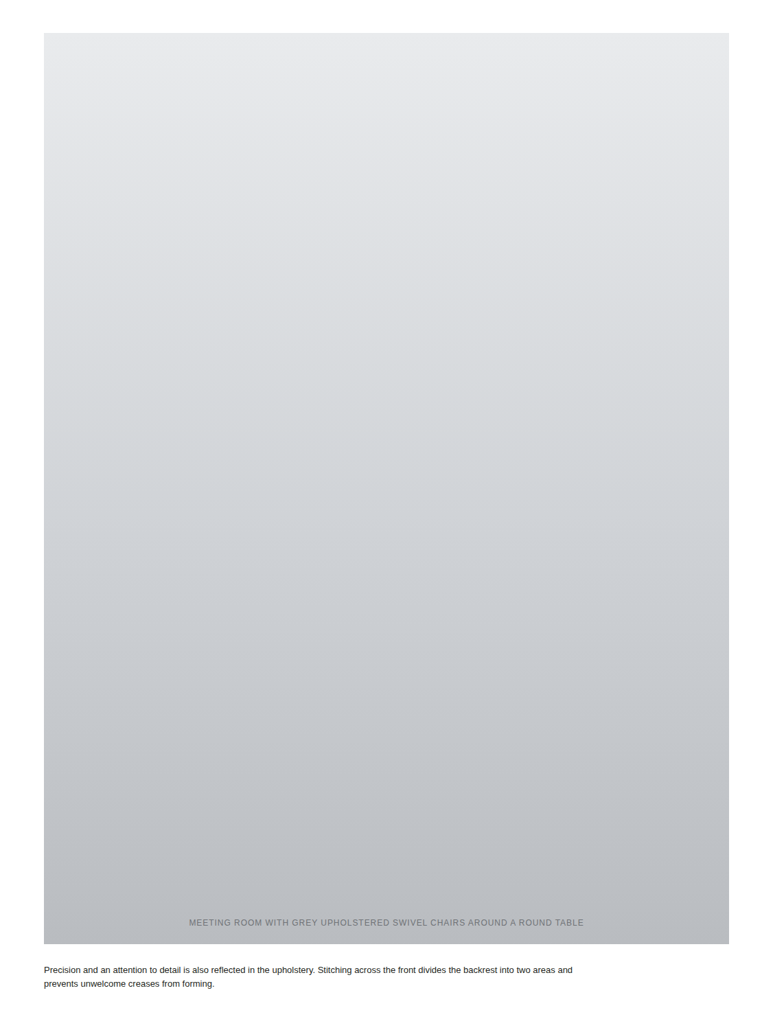Meeting room with grey upholstered swivel chairs around a round table
Precision and an attention to detail is also reflected in the upholstery. Stitching across the front divides the backrest into two areas and prevents unwelcome creases from forming.